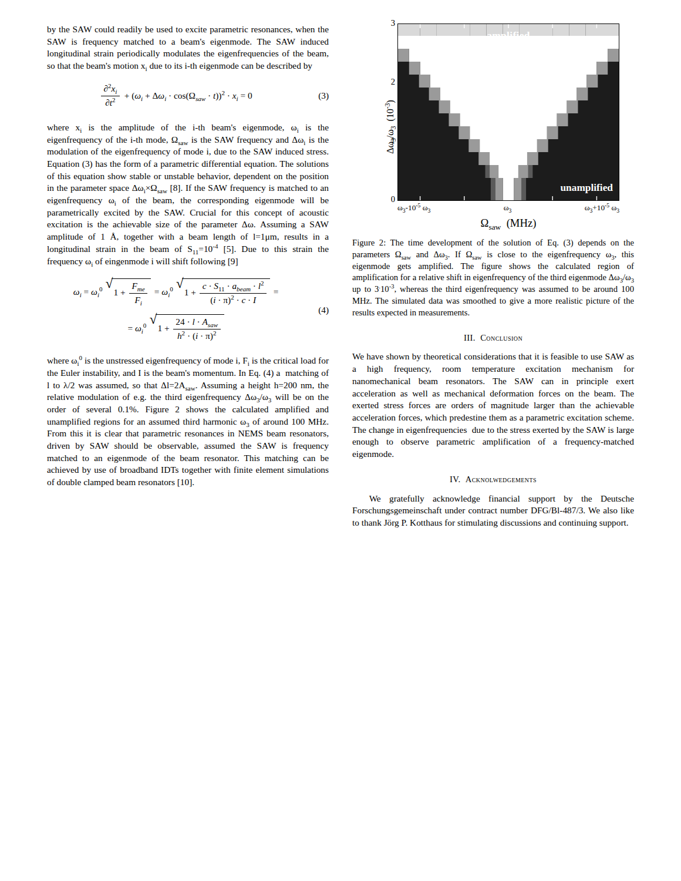by the SAW could readily be used to excite parametric resonances, when the SAW is frequency matched to a beam's eigenmode. The SAW induced longitudinal strain periodically modulates the eigenfrequencies of the beam, so that the beam's motion xi due to its i-th eigenmode can be described by
∂2xi∂t2 + (ωi + Δωi · cos(Ωsaw · t))2 · xi = 0
(3)
where xi is the amplitude of the i-th beam's eigenmode, ωi is the eigenfrequency of the i-th mode, Ωsaw is the SAW frequency and Δωi is the modulation of the eigenfrequency of mode i, due to the SAW induced stress. Equation (3) has the form of a parametric differential equation. The solutions of this equation show stable or unstable behavior, dependent on the position in the parameter space Δωi×Ωsaw [8]. If the SAW frequency is matched to an eigenfrequency ωi of the beam, the corresponding eigenmode will be parametrically excited by the SAW. Crucial for this concept of acoustic excitation is the achievable size of the parameter Δω. Assuming a SAW amplitude of 1 Å, together with a beam length of l=1μm, results in a longitudinal strain in the beam of S11=10-4 [5]. Due to this strain the frequency ωi of eingenmode i will shift following [9]
ωi = ωi0 1 + Fme Fi = ωi0 1 + c · S11 · abeam · l2(i · π)2 · c · I =
= ωi0 1 + 24 · l · Asaw h2 · (i · π)2
(4)
where ωi0 is the unstressed eigenfrequency of mode i, Fi is the critical load for the Euler instability, and I is the beam's momentum. In Eq. (4) a matching of l to λ/2 was assumed, so that Δl=2Asaw. Assuming a height h=200 nm, the relative modulation of e.g. the third eigenfrequency Δω3/ω3 will be on the order of several 0.1%. Figure 2 shows the calculated amplified and unamplified regions for an assumed third harmonic ω3 of around 100 MHz. From this it is clear that parametric resonances in NEMS beam resonators, driven by SAW should be observable, assumed the SAW is frequency matched to an eigenmode of the beam resonator. This matching can be achieved by use of broadband IDTs together with finite element simulations of double clamped beam resonators [10].
Δω3/ω3 (10-3)
3 2 1 0
amplified
unamplified
ω3-10-5 ω3 ω3 ω3+10-5 ω3
Ωsaw (MHz)
Figure 2: The time development of the solution of Eq. (3) depends on the parameters Ωsaw and Δω3. If Ωsaw is close to the eigenfrequency ω3, this eigenmode gets amplified. The figure shows the calculated region of amplification for a relative shift in eigenfrequency of the third eigenmode Δω3/ω3 up to 3.10-3, whereas the third eigenfrequency was assumed to be around 100 MHz. The simulated data was smoothed to give a more realistic picture of the results expected in measurements.
III. Conclusion
We have shown by theoretical considerations that it is feasible to use SAW as a high frequency, room temperature excitation mechanism for nanomechanical beam resonators. The SAW can in principle exert acceleration as well as mechanical deformation forces on the beam. The exerted stress forces are orders of magnitude larger than the achievable acceleration forces, which predestine them as a parametric excitation scheme. The change in eigenfrequencies due to the stress exerted by the SAW is large enough to observe parametric amplification of a frequency-matched eigenmode.
IV. Acknolwedgements
We gratefully acknowledge financial support by the Deutsche Forschungsgemeinschaft under contract number DFG/Bl-487/3. We also like to thank Jörg P. Kotthaus for stimulating discussions and continuing support.